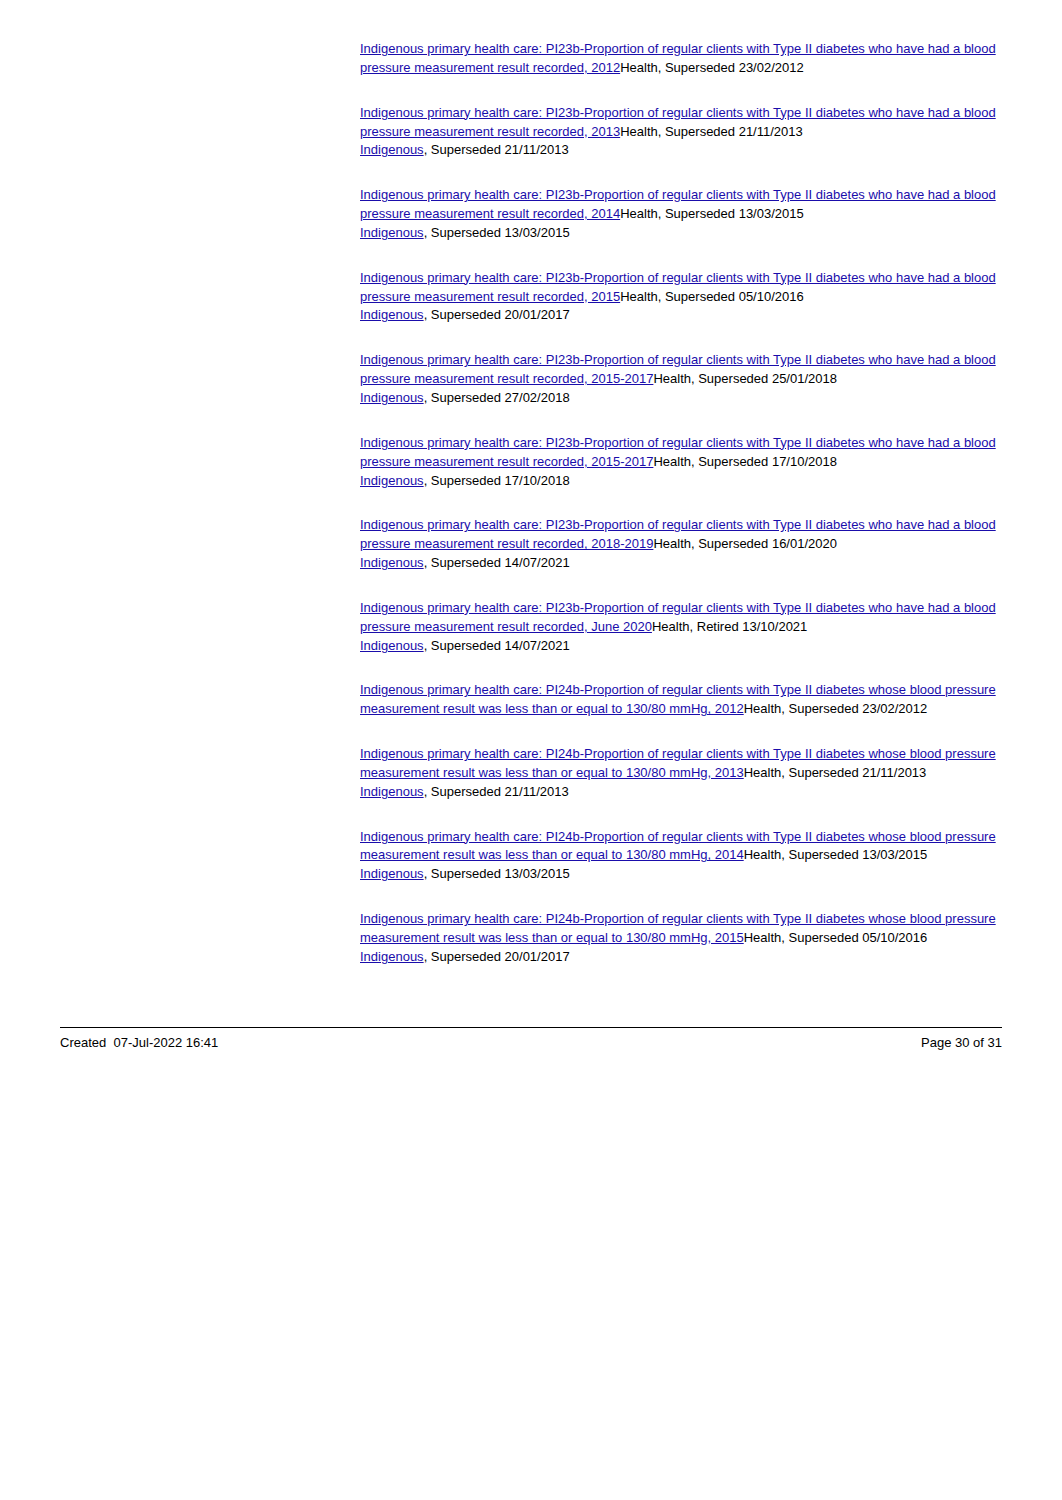Indigenous primary health care: PI23b-Proportion of regular clients with Type II diabetes who have had a blood pressure measurement result recorded, 2012 Health, Superseded 23/02/2012
Indigenous primary health care: PI23b-Proportion of regular clients with Type II diabetes who have had a blood pressure measurement result recorded, 2013 Health, Superseded 21/11/2013
Indigenous, Superseded 21/11/2013
Indigenous primary health care: PI23b-Proportion of regular clients with Type II diabetes who have had a blood pressure measurement result recorded, 2014 Health, Superseded 13/03/2015
Indigenous, Superseded 13/03/2015
Indigenous primary health care: PI23b-Proportion of regular clients with Type II diabetes who have had a blood pressure measurement result recorded, 2015 Health, Superseded 05/10/2016
Indigenous, Superseded 20/01/2017
Indigenous primary health care: PI23b-Proportion of regular clients with Type II diabetes who have had a blood pressure measurement result recorded, 2015-2017 Health, Superseded 25/01/2018
Indigenous, Superseded 27/02/2018
Indigenous primary health care: PI23b-Proportion of regular clients with Type II diabetes who have had a blood pressure measurement result recorded, 2015-2017 Health, Superseded 17/10/2018
Indigenous, Superseded 17/10/2018
Indigenous primary health care: PI23b-Proportion of regular clients with Type II diabetes who have had a blood pressure measurement result recorded, 2018-2019 Health, Superseded 16/01/2020
Indigenous, Superseded 14/07/2021
Indigenous primary health care: PI23b-Proportion of regular clients with Type II diabetes who have had a blood pressure measurement result recorded, June 2020 Health, Retired 13/10/2021
Indigenous, Superseded 14/07/2021
Indigenous primary health care: PI24b-Proportion of regular clients with Type II diabetes whose blood pressure measurement result was less than or equal to 130/80 mmHg, 2012 Health, Superseded 23/02/2012
Indigenous primary health care: PI24b-Proportion of regular clients with Type II diabetes whose blood pressure measurement result was less than or equal to 130/80 mmHg, 2013 Health, Superseded 21/11/2013
Indigenous, Superseded 21/11/2013
Indigenous primary health care: PI24b-Proportion of regular clients with Type II diabetes whose blood pressure measurement result was less than or equal to 130/80 mmHg, 2014 Health, Superseded 13/03/2015
Indigenous, Superseded 13/03/2015
Indigenous primary health care: PI24b-Proportion of regular clients with Type II diabetes whose blood pressure measurement result was less than or equal to 130/80 mmHg, 2015 Health, Superseded 05/10/2016
Indigenous, Superseded 20/01/2017
Created 07-Jul-2022 16:41
Page 30 of 31